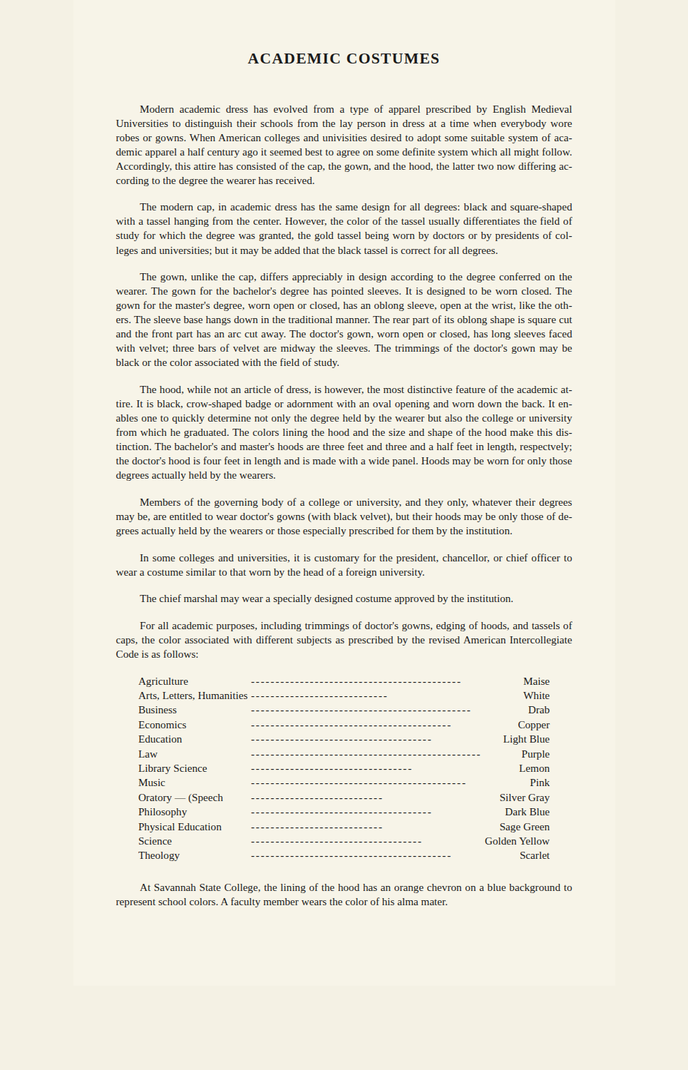Academic Costumes
Modern academic dress has evolved from a type of apparel prescribed by English Medieval Universities to distinguish their schools from the lay person in dress at a time when everybody wore robes or gowns. When American colleges and univisities desired to adopt some suitable system of academic apparel a half century ago it seemed best to agree on some definite system which all might follow. Accordingly, this attire has consisted of the cap, the gown, and the hood, the latter two now differing according to the degree the wearer has received.
The modern cap, in academic dress has the same design for all degrees: black and square-shaped with a tassel hanging from the center. However, the color of the tassel usually differentiates the field of study for which the degree was granted, the gold tassel being worn by doctors or by presidents of colleges and universities; but it may be added that the black tassel is correct for all degrees.
The gown, unlike the cap, differs appreciably in design according to the degree conferred on the wearer. The gown for the bachelor's degree has pointed sleeves. It is designed to be worn closed. The gown for the master's degree, worn open or closed, has an oblong sleeve, open at the wrist, like the others. The sleeve base hangs down in the traditional manner. The rear part of its oblong shape is square cut and the front part has an arc cut away. The doctor's gown, worn open or closed, has long sleeves faced with velvet; three bars of velvet are midway the sleeves. The trimmings of the doctor's gown may be black or the color associated with the field of study.
The hood, while not an article of dress, is however, the most distinctive feature of the academic attire. It is black, crow-shaped badge or adornment with an oval opening and worn down the back. It enables one to quickly determine not only the degree held by the wearer but also the college or university from which he graduated. The colors lining the hood and the size and shape of the hood make this distinction. The bachelor's and master's hoods are three feet and three and a half feet in length, respectvely; the doctor's hood is four feet in length and is made with a wide panel. Hoods may be worn for only those degrees actually held by the wearers.
Members of the governing body of a college or university, and they only, whatever their degrees may be, are entitled to wear doctor's gowns (with black velvet), but their hoods may be only those of degrees actually held by the wearers or those especially prescribed for them by the institution.
In some colleges and universities, it is customary for the president, chancellor, or chief officer to wear a costume similar to that worn by the head of a foreign university.
The chief marshal may wear a specially designed costume approved by the institution.
For all academic purposes, including trimmings of doctor's gowns, edging of hoods, and tassels of caps, the color associated with different subjects as prescribed by the revised American Intercollegiate Code is as follows:
| Agriculture | ------------------------------------------- | Maise |
| Arts, Letters, Humanities | ---------------------------- | White |
| Business | --------------------------------------------- | Drab |
| Economics | ----------------------------------------- | Copper |
| Education | ------------------------------------- | Light Blue |
| Law | ----------------------------------------------- | Purple |
| Library Science | --------------------------------- | Lemon |
| Music | -------------------------------------------- | Pink |
| Oratory — (Speech | --------------------------- | Silver Gray |
| Philosophy | ------------------------------------- | Dark Blue |
| Physical Education | --------------------------- | Sage Green |
| Science | ----------------------------------- | Golden Yellow |
| Theology | ----------------------------------------- | Scarlet |
At Savannah State College, the lining of the hood has an orange chevron on a blue background to represent school colors. A faculty member wears the color of his alma mater.